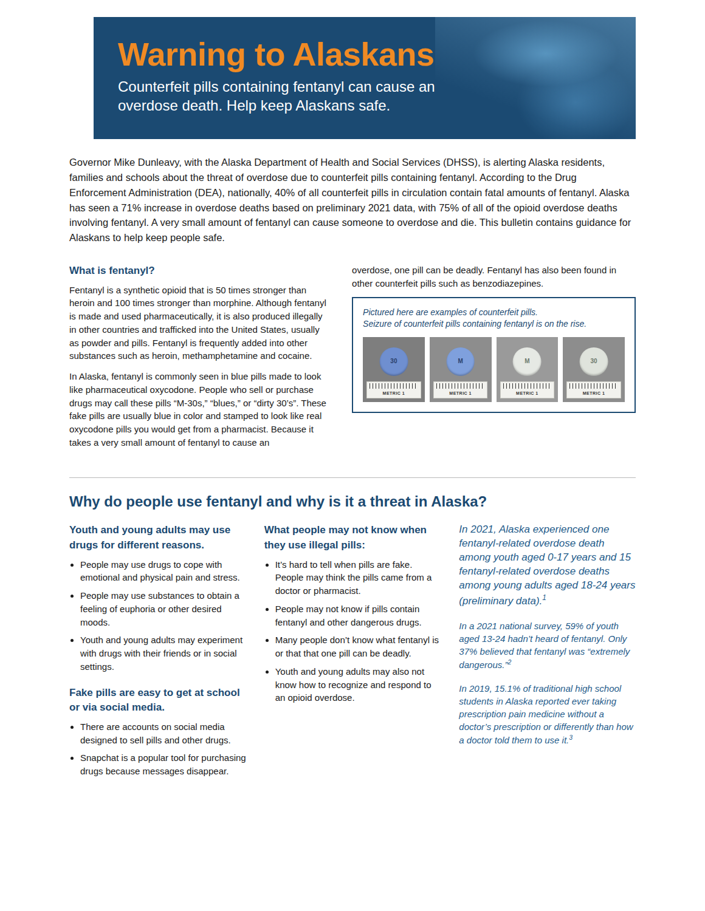Warning to Alaskans
Counterfeit pills containing fentanyl can cause an overdose death. Help keep Alaskans safe.
Governor Mike Dunleavy, with the Alaska Department of Health and Social Services (DHSS), is alerting Alaska residents, families and schools about the threat of overdose due to counterfeit pills containing fentanyl. According to the Drug Enforcement Administration (DEA), nationally, 40% of all counterfeit pills in circulation contain fatal amounts of fentanyl. Alaska has seen a 71% increase in overdose deaths based on preliminary 2021 data, with 75% of all of the opioid overdose deaths involving fentanyl. A very small amount of fentanyl can cause someone to overdose and die. This bulletin contains guidance for Alaskans to help keep people safe.
What is fentanyl?
Fentanyl is a synthetic opioid that is 50 times stronger than heroin and 100 times stronger than morphine. Although fentanyl is made and used pharmaceutically, it is also produced illegally in other countries and trafficked into the United States, usually as powder and pills. Fentanyl is frequently added into other substances such as heroin, methamphetamine and cocaine.
In Alaska, fentanyl is commonly seen in blue pills made to look like pharmaceutical oxycodone. People who sell or purchase drugs may call these pills “M-30s,” “blues,” or “dirty 30’s”. These fake pills are usually blue in color and stamped to look like real oxycodone pills you would get from a pharmacist. Because it takes a very small amount of fentanyl to cause an
overdose, one pill can be deadly. Fentanyl has also been found in other counterfeit pills such as benzodiazepines.
Pictured here are examples of counterfeit pills.
Seizure of counterfeit pills containing fentanyl is on the rise.
30
METRIC 1
M
METRIC 1
M
METRIC 1
30
METRIC 1
Why do people use fentanyl and why is it a threat in Alaska?
Youth and young adults may use drugs for different reasons.
People may use drugs to cope with emotional and physical pain and stress.
People may use substances to obtain a feeling of euphoria or other desired moods.
Youth and young adults may experiment with drugs with their friends or in social settings.
Fake pills are easy to get at school or via social media.
There are accounts on social media designed to sell pills and other drugs.
Snapchat is a popular tool for purchasing drugs because messages disappear.
What people may not know when they use illegal pills:
It’s hard to tell when pills are fake. People may think the pills came from a doctor or pharmacist.
People may not know if pills contain fentanyl and other dangerous drugs.
Many people don’t know what fentanyl is or that that one pill can be deadly.
Youth and young adults may also not know how to recognize and respond to an opioid overdose.
In 2021, Alaska experienced one fentanyl-related overdose death among youth aged 0-17 years and 15 fentanyl-related overdose deaths among young adults aged 18-24 years (preliminary data).1
In a 2021 national survey, 59% of youth aged 13-24 hadn’t heard of fentanyl. Only 37% believed that fentanyl was “extremely dangerous.”2
In 2019, 15.1% of traditional high school students in Alaska reported ever taking prescription pain medicine without a doctor’s prescription or differently than how a doctor told them to use it.3